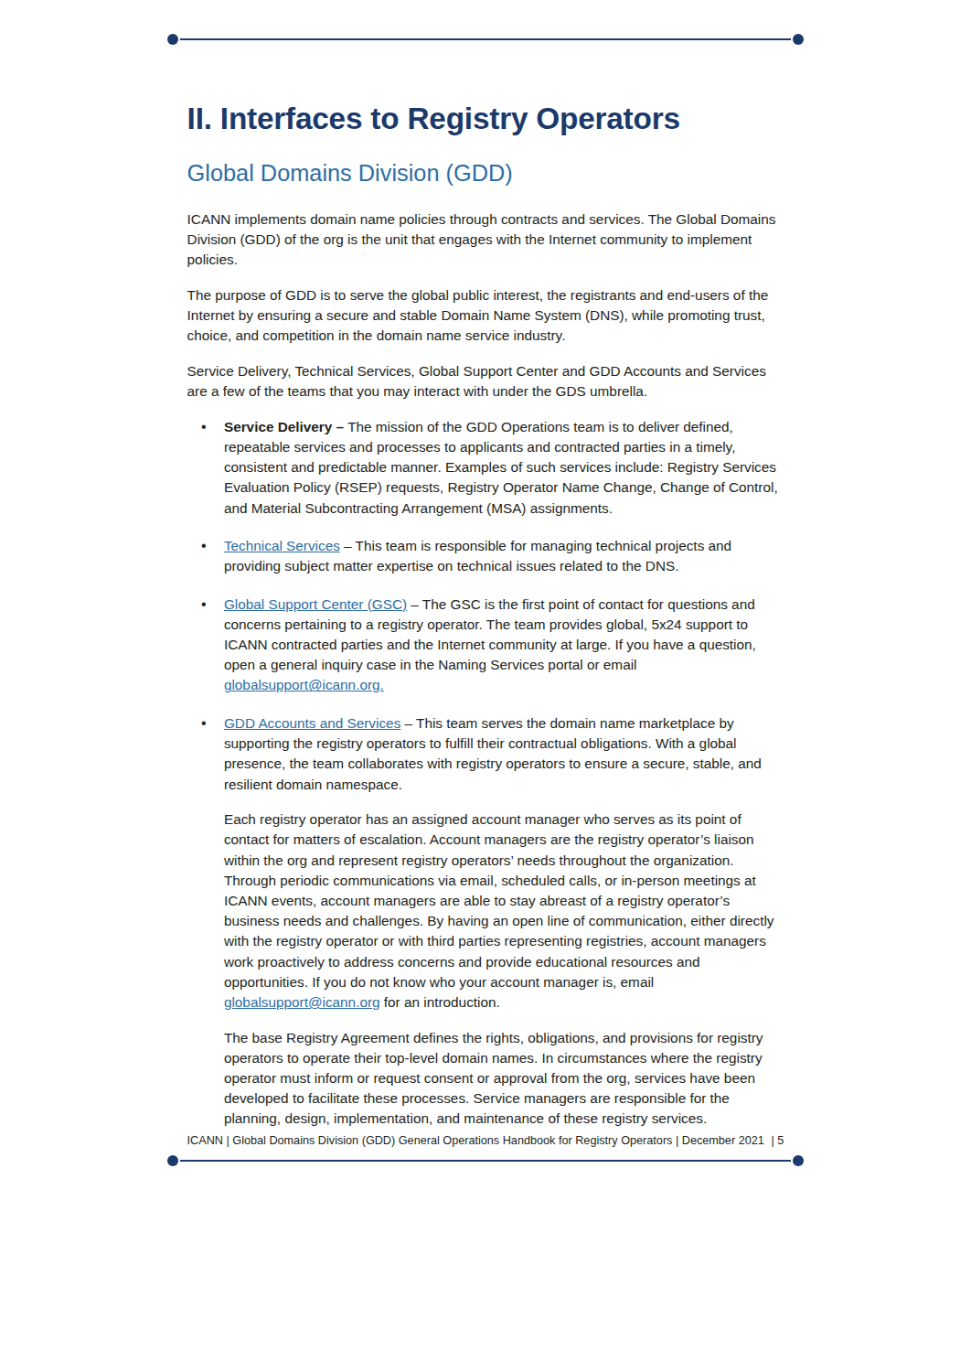II. Interfaces to Registry Operators
Global Domains Division (GDD)
ICANN implements domain name policies through contracts and services. The Global Domains Division (GDD) of the org is the unit that engages with the Internet community to implement policies.
The purpose of GDD is to serve the global public interest, the registrants and end-users of the Internet by ensuring a secure and stable Domain Name System (DNS), while promoting trust, choice, and competition in the domain name service industry.
Service Delivery, Technical Services, Global Support Center and GDD Accounts and Services are a few of the teams that you may interact with under the GDS umbrella.
Service Delivery – The mission of the GDD Operations team is to deliver defined, repeatable services and processes to applicants and contracted parties in a timely, consistent and predictable manner. Examples of such services include: Registry Services Evaluation Policy (RSEP) requests, Registry Operator Name Change, Change of Control, and Material Subcontracting Arrangement (MSA) assignments.
Technical Services – This team is responsible for managing technical projects and providing subject matter expertise on technical issues related to the DNS.
Global Support Center (GSC) – The GSC is the first point of contact for questions and concerns pertaining to a registry operator. The team provides global, 5x24 support to ICANN contracted parties and the Internet community at large. If you have a question, open a general inquiry case in the Naming Services portal or email globalsupport@icann.org.
GDD Accounts and Services – This team serves the domain name marketplace by supporting the registry operators to fulfill their contractual obligations. With a global presence, the team collaborates with registry operators to ensure a secure, stable, and resilient domain namespace.
Each registry operator has an assigned account manager who serves as its point of contact for matters of escalation. Account managers are the registry operator’s liaison within the org and represent registry operators’ needs throughout the organization. Through periodic communications via email, scheduled calls, or in-person meetings at ICANN events, account managers are able to stay abreast of a registry operator’s business needs and challenges. By having an open line of communication, either directly with the registry operator or with third parties representing registries, account managers work proactively to address concerns and provide educational resources and opportunities. If you do not know who your account manager is, email globalsupport@icann.org for an introduction.
The base Registry Agreement defines the rights, obligations, and provisions for registry operators to operate their top-level domain names. In circumstances where the registry operator must inform or request consent or approval from the org, services have been developed to facilitate these processes. Service managers are responsible for the planning, design, implementation, and maintenance of these registry services.
ICANN | Global Domains Division (GDD) General Operations Handbook for Registry Operators | December 2021 | 5